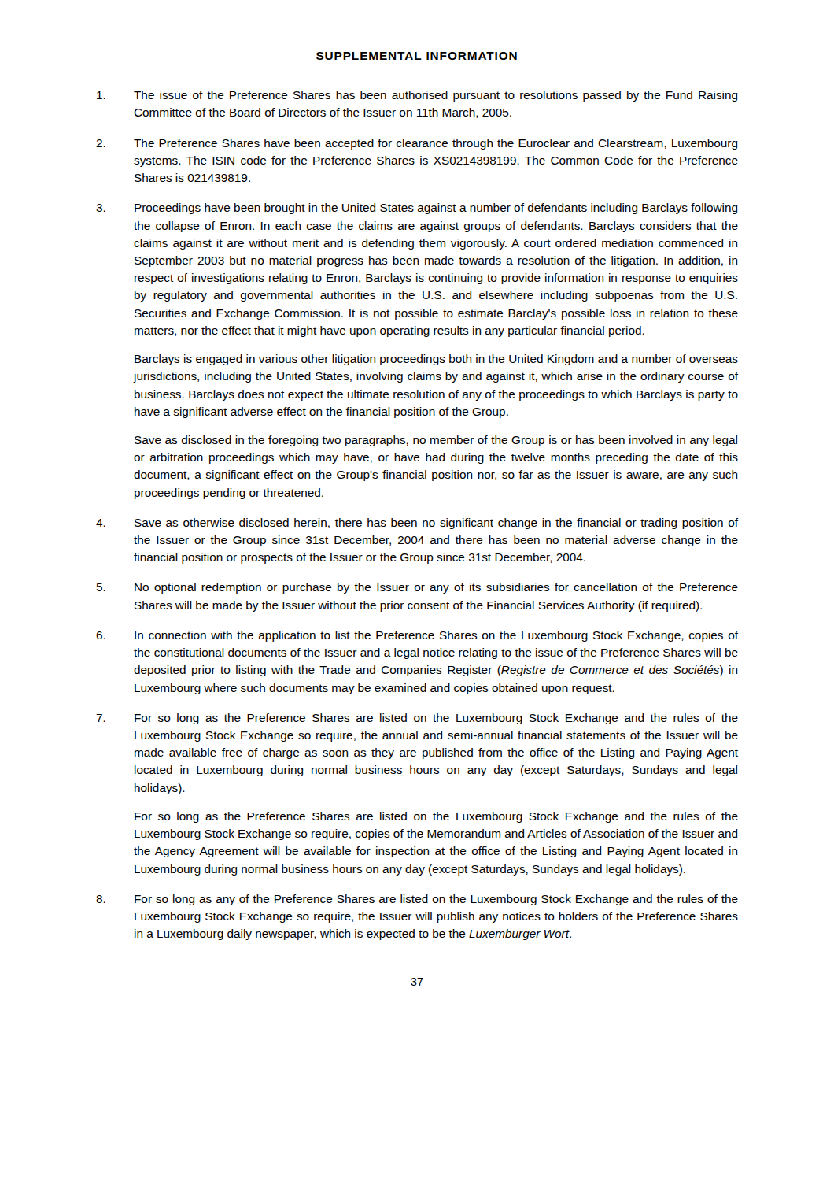SUPPLEMENTAL INFORMATION
The issue of the Preference Shares has been authorised pursuant to resolutions passed by the Fund Raising Committee of the Board of Directors of the Issuer on 11th March, 2005.
The Preference Shares have been accepted for clearance through the Euroclear and Clearstream, Luxembourg systems. The ISIN code for the Preference Shares is XS0214398199. The Common Code for the Preference Shares is 021439819.
Proceedings have been brought in the United States against a number of defendants including Barclays following the collapse of Enron. In each case the claims are against groups of defendants. Barclays considers that the claims against it are without merit and is defending them vigorously. A court ordered mediation commenced in September 2003 but no material progress has been made towards a resolution of the litigation. In addition, in respect of investigations relating to Enron, Barclays is continuing to provide information in response to enquiries by regulatory and governmental authorities in the U.S. and elsewhere including subpoenas from the U.S. Securities and Exchange Commission. It is not possible to estimate Barclay's possible loss in relation to these matters, nor the effect that it might have upon operating results in any particular financial period.
Barclays is engaged in various other litigation proceedings both in the United Kingdom and a number of overseas jurisdictions, including the United States, involving claims by and against it, which arise in the ordinary course of business. Barclays does not expect the ultimate resolution of any of the proceedings to which Barclays is party to have a significant adverse effect on the financial position of the Group.
Save as disclosed in the foregoing two paragraphs, no member of the Group is or has been involved in any legal or arbitration proceedings which may have, or have had during the twelve months preceding the date of this document, a significant effect on the Group's financial position nor, so far as the Issuer is aware, are any such proceedings pending or threatened.
Save as otherwise disclosed herein, there has been no significant change in the financial or trading position of the Issuer or the Group since 31st December, 2004 and there has been no material adverse change in the financial position or prospects of the Issuer or the Group since 31st December, 2004.
No optional redemption or purchase by the Issuer or any of its subsidiaries for cancellation of the Preference Shares will be made by the Issuer without the prior consent of the Financial Services Authority (if required).
In connection with the application to list the Preference Shares on the Luxembourg Stock Exchange, copies of the constitutional documents of the Issuer and a legal notice relating to the issue of the Preference Shares will be deposited prior to listing with the Trade and Companies Register (Registre de Commerce et des Sociétés) in Luxembourg where such documents may be examined and copies obtained upon request.
For so long as the Preference Shares are listed on the Luxembourg Stock Exchange and the rules of the Luxembourg Stock Exchange so require, the annual and semi-annual financial statements of the Issuer will be made available free of charge as soon as they are published from the office of the Listing and Paying Agent located in Luxembourg during normal business hours on any day (except Saturdays, Sundays and legal holidays).
For so long as the Preference Shares are listed on the Luxembourg Stock Exchange and the rules of the Luxembourg Stock Exchange so require, copies of the Memorandum and Articles of Association of the Issuer and the Agency Agreement will be available for inspection at the office of the Listing and Paying Agent located in Luxembourg during normal business hours on any day (except Saturdays, Sundays and legal holidays).
For so long as any of the Preference Shares are listed on the Luxembourg Stock Exchange and the rules of the Luxembourg Stock Exchange so require, the Issuer will publish any notices to holders of the Preference Shares in a Luxembourg daily newspaper, which is expected to be the Luxemburger Wort.
37